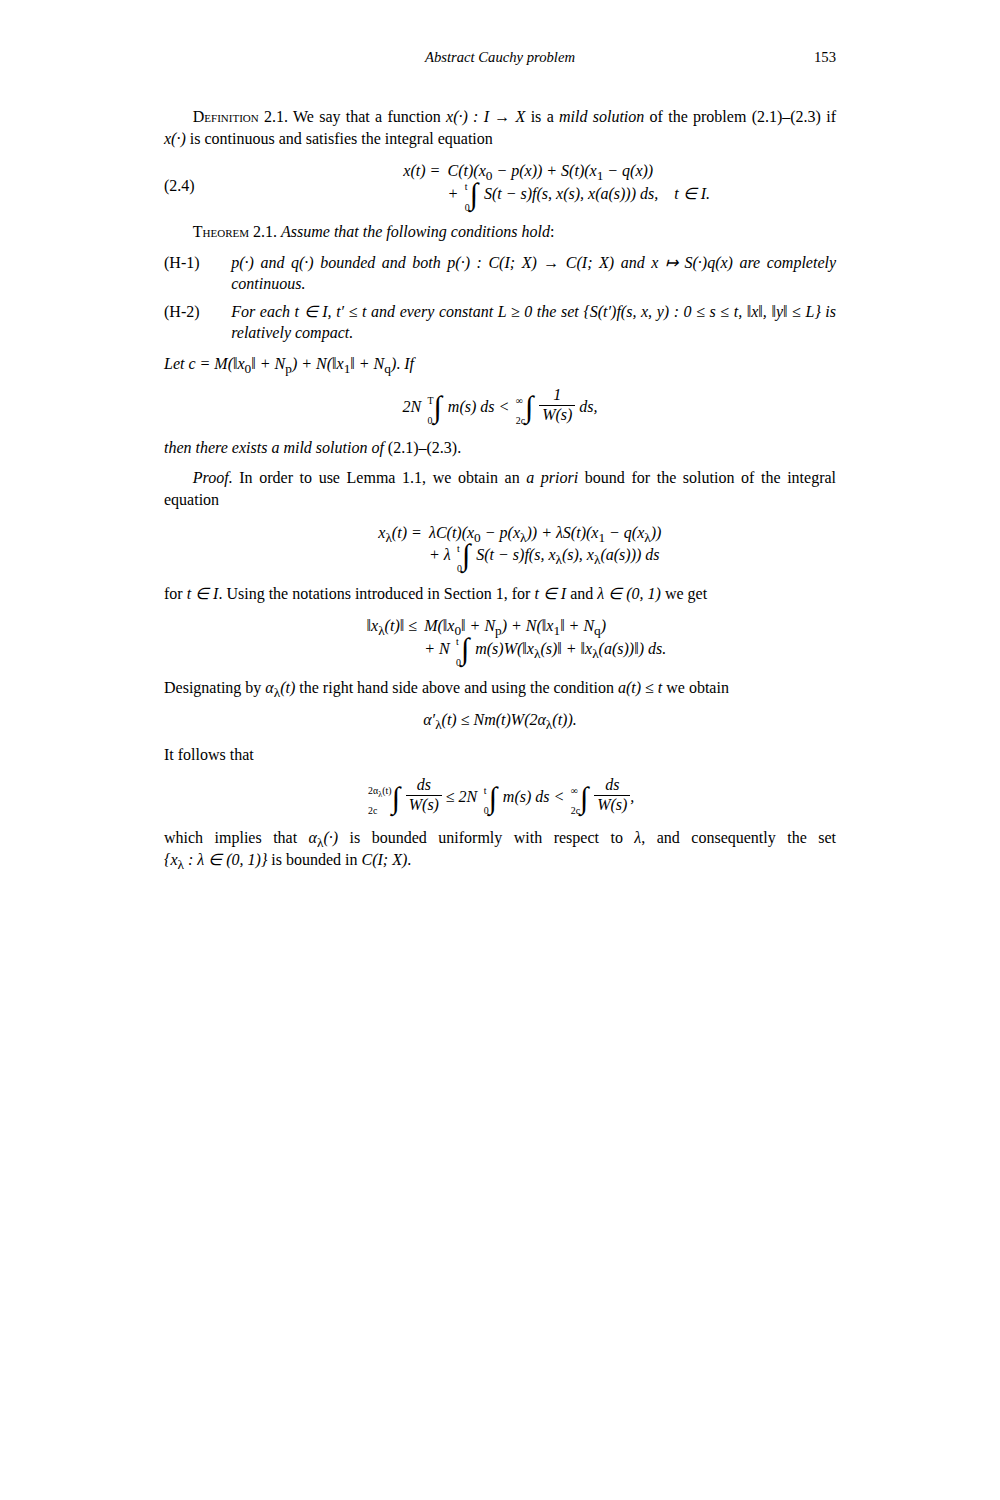Abstract Cauchy problem 153
Definition 2.1. We say that a function x(·) : I → X is a mild solution of the problem (2.1)–(2.3) if x(·) is continuous and satisfies the integral equation
(2.4)
x(t) = C(t)(x0 − p(x)) + S(t)(x1 − q(x)) + t 0∫ S(t − s)f(s, x(s), x(a(s))) ds, t ∈ I.
Theorem 2.1. Assume that the following conditions hold:
(H-1)
p(·) and q(·) bounded and both p(·) : C(I; X) → C(I; X) and x ↦ S(·)q(x) are completely continuous.
(H-2)
For each t ∈ I, t′ ≤ t and every constant L ≥ 0 the set {S(t′)f(s, x, y) : 0 ≤ s ≤ t, ‖x‖, ‖y‖ ≤ L} is relatively compact.
Let c = M(‖x0‖ + Np) + N(‖x1‖ + Nq). If
2N T 0∫ m(s) ds < ∞2c∫ 1 W(s) ds,
then there exists a mild solution of (2.1)–(2.3).
Proof. In order to use Lemma 1.1, we obtain an a priori bound for the solution of the integral equation
xλ(t) = λC(t)(x0 − p(xλ)) + λS(t)(x1 − q(xλ)) + λ t 0∫ S(t − s)f(s, xλ(s), xλ(a(s))) ds
for t ∈ I. Using the notations introduced in Section 1, for t ∈ I and λ ∈ (0, 1) we get
‖xλ(t)‖ ≤ M(‖x0‖ + Np) + N(‖x1‖ + Nq) + N t 0∫ m(s)W(‖xλ(s)‖ + ‖xλ(a(s))‖) ds.
Designating by αλ(t) the right hand side above and using the condition a(t) ≤ t we obtain
α′λ(t) ≤ Nm(t)W(2αλ(t)).
It follows that
2αλ(t) 2c∫ ds W(s) ≤ 2N t 0∫ m(s) ds < ∞2c∫ ds W(s),
which implies that αλ(·) is bounded uniformly with respect to λ, and consequently the set {xλ : λ ∈ (0, 1)} is bounded in C(I; X).